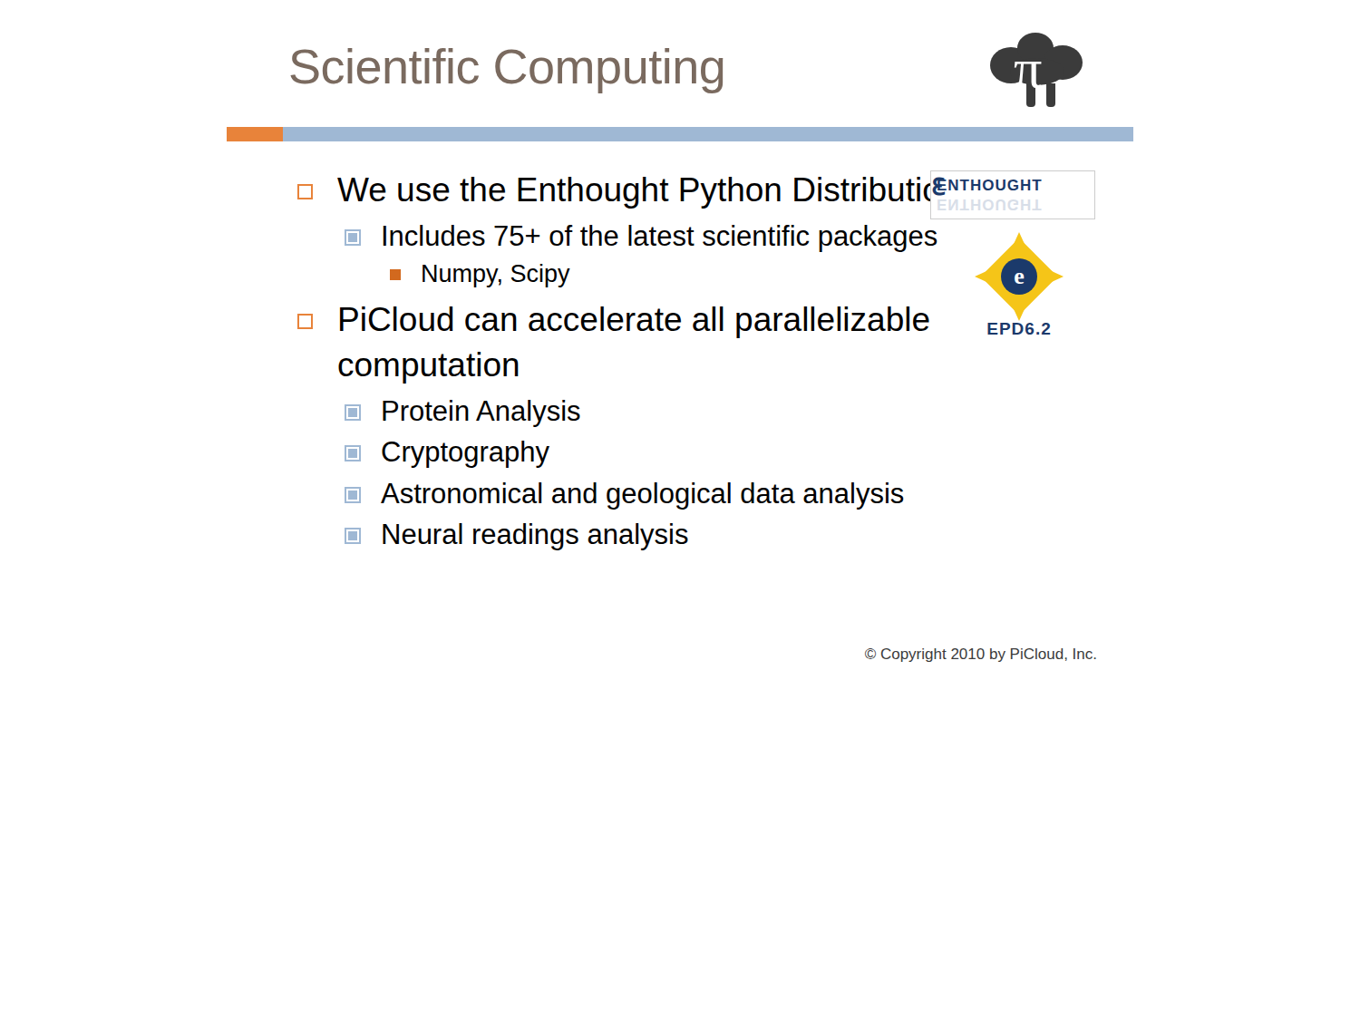Scientific Computing
π
We use the Enthought Python Distribution
Includes 75+ of the latest scientific packages
Numpy, Scipy
PiCloud can accelerate all parallelizable computation
Protein Analysis
Cryptography
Astronomical and geological data analysis
Neural readings analysis
ℇ
ENTHOUGHT
ENTHOUGHT
e
EPD6.2
© Copyright 2010 by PiCloud, Inc.